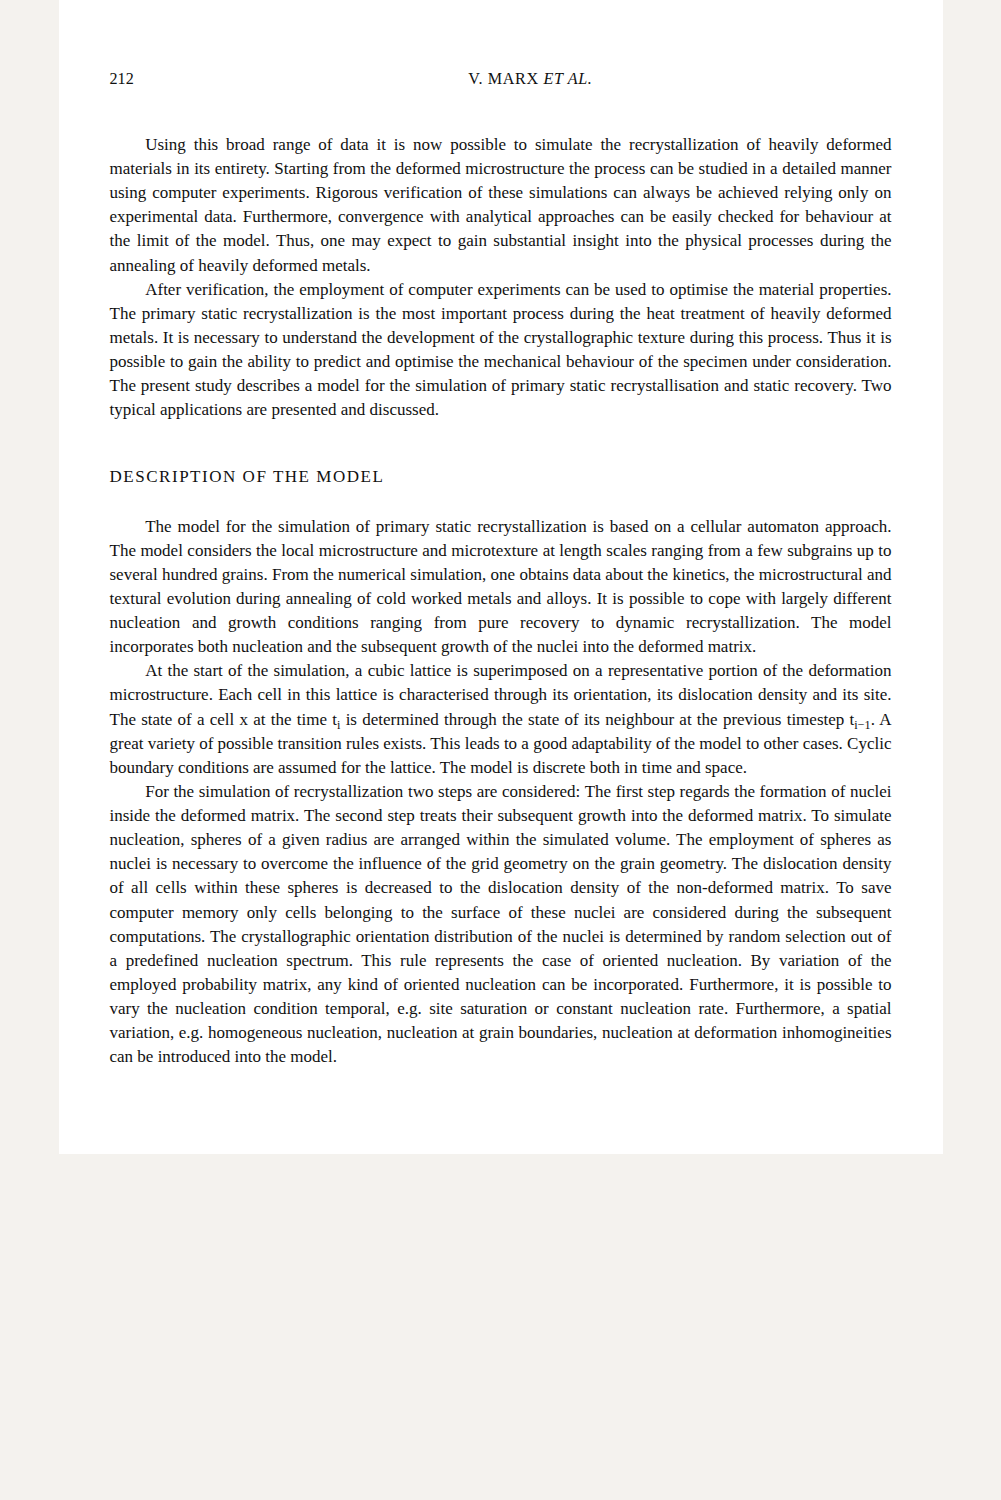212 V. MARX ET AL.
Using this broad range of data it is now possible to simulate the recrystallization of heavily deformed materials in its entirety. Starting from the deformed microstructure the process can be studied in a detailed manner using computer experiments. Rigorous verification of these simulations can always be achieved relying only on experimental data. Furthermore, convergence with analytical approaches can be easily checked for behaviour at the limit of the model. Thus, one may expect to gain substantial insight into the physical processes during the annealing of heavily deformed metals.
After verification, the employment of computer experiments can be used to optimise the material properties. The primary static recrystallization is the most important process during the heat treatment of heavily deformed metals. It is necessary to understand the development of the crystallographic texture during this process. Thus it is possible to gain the ability to predict and optimise the mechanical behaviour of the specimen under consideration. The present study describes a model for the simulation of primary static recrystallisation and static recovery. Two typical applications are presented and discussed.
DESCRIPTION OF THE MODEL
The model for the simulation of primary static recrystallization is based on a cellular automaton approach. The model considers the local microstructure and microtexture at length scales ranging from a few subgrains up to several hundred grains. From the numerical simulation, one obtains data about the kinetics, the microstructural and textural evolution during annealing of cold worked metals and alloys. It is possible to cope with largely different nucleation and growth conditions ranging from pure recovery to dynamic recrystallization. The model incorporates both nucleation and the subsequent growth of the nuclei into the deformed matrix.
At the start of the simulation, a cubic lattice is superimposed on a representative portion of the deformation microstructure. Each cell in this lattice is characterised through its orientation, its dislocation density and its site. The state of a cell x at the time ti is determined through the state of its neighbour at the previous timestep ti−1. A great variety of possible transition rules exists. This leads to a good adaptability of the model to other cases. Cyclic boundary conditions are assumed for the lattice. The model is discrete both in time and space.
For the simulation of recrystallization two steps are considered: The first step regards the formation of nuclei inside the deformed matrix. The second step treats their subsequent growth into the deformed matrix. To simulate nucleation, spheres of a given radius are arranged within the simulated volume. The employment of spheres as nuclei is necessary to overcome the influence of the grid geometry on the grain geometry. The dislocation density of all cells within these spheres is decreased to the dislocation density of the non-deformed matrix. To save computer memory only cells belonging to the surface of these nuclei are considered during the subsequent computations. The crystallographic orientation distribution of the nuclei is determined by random selection out of a predefined nucleation spectrum. This rule represents the case of oriented nucleation. By variation of the employed probability matrix, any kind of oriented nucleation can be incorporated. Furthermore, it is possible to vary the nucleation condition temporal, e.g. site saturation or constant nucleation rate. Furthermore, a spatial variation, e.g. homogeneous nucleation, nucleation at grain boundaries, nucleation at deformation inhomogineities can be introduced into the model.